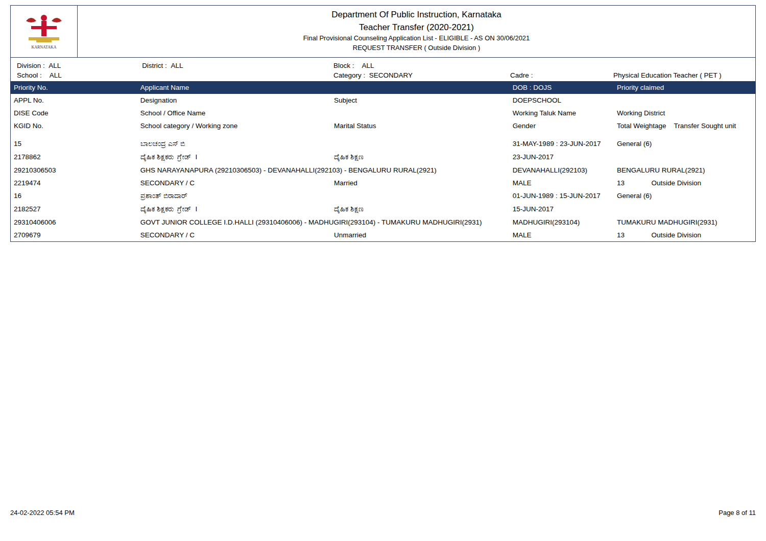Department Of Public Instruction, Karnataka
Teacher Transfer (2020-2021)
Final Provisional Counseling Application List - ELIGIBLE - AS ON 30/06/2021
REQUEST TRANSFER ( Outside Division )
| Division : ALL | District : ALL | Block : ALL | | |
| School : ALL | | Category : SECONDARY | Cadre : | Physical Education Teacher ( PET ) |
| Priority No. | Applicant Name | | DOB : DOJS | Priority claimed |
| --- | --- | --- | --- | --- |
| APPL No. | Designation | Subject | DOEPSCHOOL | |
| DISE Code | School / Office Name | | Working Taluk Name | Working District |
| KGID No. | School category / Working zone | Marital Status | Gender | Total Weightage Transfer Sought unit |
| 15 | ಬಾಲಚಂದ್ರ ಎಸ್ ಬಿ | | 31-MAY-1989 : 23-JUN-2017 | General (6) |
| 2178862 | ದೈಹಿಕ ಶಿಕ್ಷಕರು ಗ್ರೇಡ್ I | ದೈಹಿಕ ಶಿಕ್ಷಣ | 23-JUN-2017 | |
| 29210306503 | GHS NARAYANAPURA (29210306503) - DEVANAHALLI(292103) - BENGALURU RURAL(2921) | DEVANAHALLI(292103) | BENGALURU RURAL(2921) |
| 2219474 | SECONDARY / C | Married | MALE | 13 Outside Division |
| 16 | ಪ್ರಶಾಂತ್ ಬಿರಾದಾರ್ | | 01-JUN-1989 : 15-JUN-2017 | General (6) |
| 2182527 | ದೈಹಿಕ ಶಿಕ್ಷಕರು ಗ್ರೇಡ್ I | ದೈಹಿಕ ಶಿಕ್ಷಣ | 15-JUN-2017 | |
| 29310406006 | GOVT JUNIOR COLLEGE I.D.HALLI (29310406006) - MADHUGIRI(293104) - TUMAKURU MADHUGIRI(2931) | MADHUGIRI(293104) | TUMAKURU MADHUGIRI(2931) |
| 2709679 | SECONDARY / C | Unmarried | MALE | 13 Outside Division |
24-02-2022 05:54 PM
Page 8 of 11